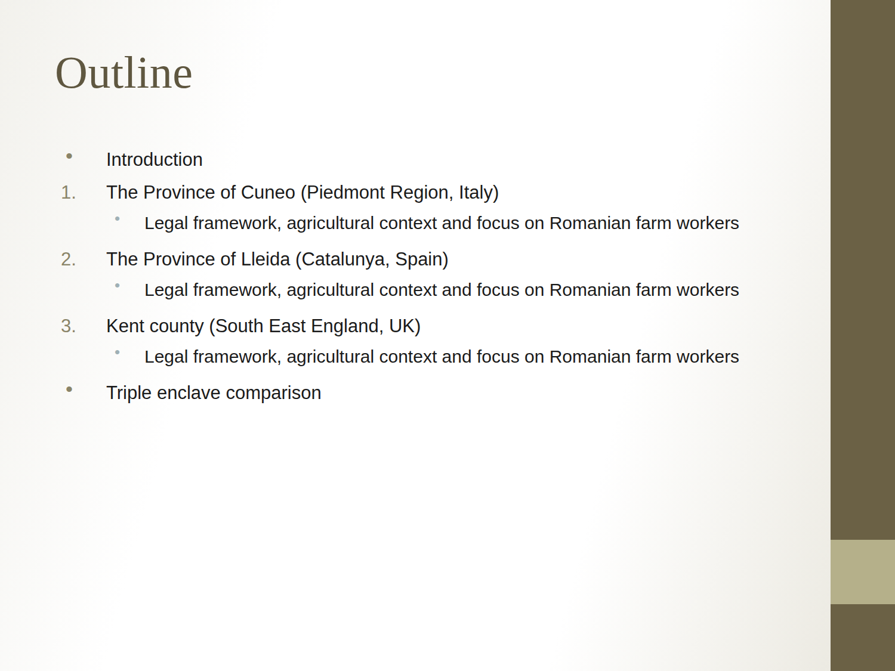Outline
Introduction
1. The Province of Cuneo (Piedmont Region, Italy)
Legal framework, agricultural context and focus on Romanian farm workers
2. The Province of Lleida (Catalunya, Spain)
Legal framework, agricultural context and focus on Romanian farm workers
3. Kent county (South East England, UK)
Legal framework, agricultural context and focus on Romanian farm workers
Triple enclave comparison